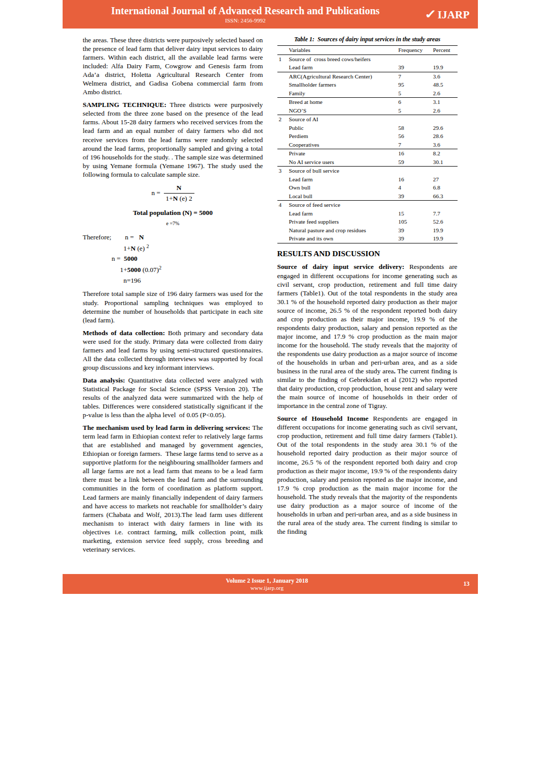International Journal of Advanced Research and Publications
ISSN: 2456-9992
✓IJARP
the areas. These three districts were purposively selected based on the presence of lead farm that deliver dairy input services to dairy farmers. Within each district, all the available lead farms were included: Alfa Dairy Farm, Cowgrow and Genesis farm from Ada’a district, Holetta Agricultural Research Center from Welmera district, and Gadisa Gobena commercial farm from Ambo district.
SAMPLING TECHNIQUE: Three districts were purposively selected from the three zone based on the presence of the lead farms. About 15-28 dairy farmers who received services from the lead farm and an equal number of dairy farmers who did not receive services from the lead farms were randomly selected around the lead farms, proportionally sampled and giving a total of 196 households for the study. . The sample size was determined by using Yemane formula (Yemane 1967). The study used the following formula to calculate sample size.
n = N 1+N (e) 2
Total population (N) = 5000
e =7%
Therefore; n = N 1+N (e) 2 n = 5000 1+5000 (0.07)2 n=196
Therefore total sample size of 196 dairy farmers was used for the study. Proportional sampling techniques was employed to determine the number of households that participate in each site (lead farm).
Methods of data collection: Both primary and secondary data were used for the study. Primary data were collected from dairy farmers and lead farms by using semi-structured questionnaires. All the data collected through interviews was supported by focal group discussions and key informant interviews.
Data analysis: Quantitative data collected were analyzed with Statistical Package for Social Science (SPSS Version 20). The results of the analyzed data were summarized with the help of tables. Differences were considered statistically significant if the p-value is less than the alpha level of 0.05 (P<0.05).
The mechanism used by lead farm in delivering services: The term lead farm in Ethiopian context refer to relatively large farms that are established and managed by government agencies, Ethiopian or foreign farmers. These large farms tend to serve as a supportive platform for the neighbouring smallholder farmers and all large farms are not a lead farm that means to be a lead farm there must be a link between the lead farm and the surrounding communities in the form of coordination as platform support. Lead farmers are mainly financially independent of dairy farmers and have access to markets not reachable for smallholder’s dairy farmers (Chabata and Wolf, 2013).The lead farm uses different mechanism to interact with dairy farmers in line with its objectives i.e. contract farming, milk collection point, milk marketing, extension service feed supply, cross breeding and veterinary services.
Table 1: Sources of dairy input services in the study areas
| | Variables | Frequency | Percent |
| --- | --- | --- | --- |
| 1 | Source of cross breed cows/heifers | | |
| | Lead farm | 39 | 19.9 |
| | ARC(Agricultural Research Center) | 7 | 3.6 |
| | Smallholder farmers | 95 | 48.5 |
| | Family | 5 | 2.6 |
| | Breed at home | 6 | 3.1 |
| | NGO’S | 5 | 2.6 |
| 2 | Source of AI | | |
| | Public | 58 | 29.6 |
| | Perdiem | 56 | 28.6 |
| | Cooperatives | 7 | 3.6 |
| | Private | 16 | 8.2 |
| | No AI service users | 59 | 30.1 |
| 3 | Source of bull service | | |
| | Lead farm | 16 | 27 |
| | Own bull | 4 | 6.8 |
| | Local bull | 39 | 66.3 |
| 4 | Source of feed service | | |
| | Lead farm | 15 | 7.7 |
| | Private feed suppliers | 105 | 52.6 |
| | Natural pasture and crop residues | 39 | 19.9 |
| | Private and its own | 39 | 19.9 |
RESULTS AND DISCUSSION
Source of dairy input service delivery: Respondents are engaged in different occupations for income generating such as civil servant, crop production, retirement and full time dairy farmers (Table1). Out of the total respondents in the study area 30.1 % of the household reported dairy production as their major source of income, 26.5 % of the respondent reported both dairy and crop production as their major income, 19.9 % of the respondents dairy production, salary and pension reported as the major income, and 17.9 % crop production as the main major income for the household. The study reveals that the majority of the respondents use dairy production as a major source of income of the households in urban and peri-urban area, and as a side business in the rural area of the study area. The current finding is similar to the finding of Gebrekidan et al (2012) who reported that dairy production, crop production, house rent and salary were the main source of income of households in their order of importance in the central zone of Tigray.
Source of Household Income Respondents are engaged in different occupations for income generating such as civil servant, crop production, retirement and full time dairy farmers (Table1). Out of the total respondents in the study area 30.1 % of the household reported dairy production as their major source of income, 26.5 % of the respondent reported both dairy and crop production as their major income, 19.9 % of the respondents dairy production, salary and pension reported as the major income, and 17.9 % crop production as the main major income for the household. The study reveals that the majority of the respondents use dairy production as a major source of income of the households in urban and peri-urban area, and as a side business in the rural area of the study area. The current finding is similar to the finding
Volume 2 Issue 1, January 2018 www.ijarp.org
13